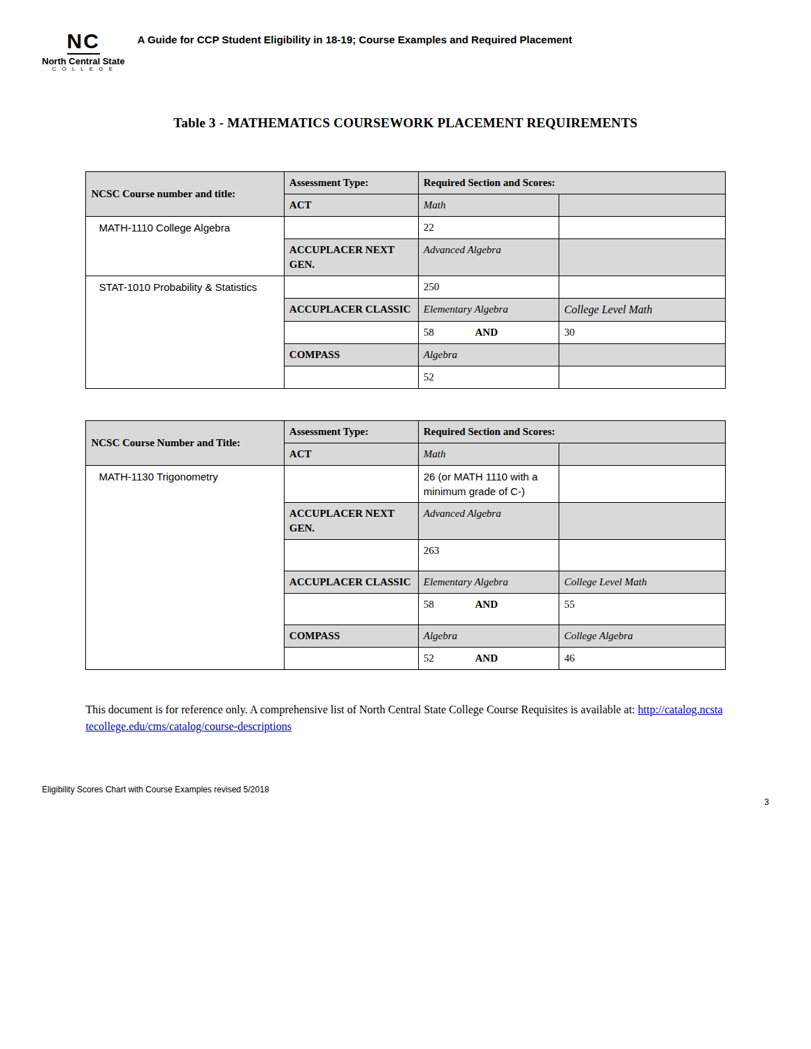NC North Central State C O L L E G E
A Guide for CCP Student Eligibility in 18-19; Course Examples and Required Placement
Table 3 - MATHEMATICS COURSEWORK PLACEMENT REQUIREMENTS
| NCSC Course number and title: | Assessment Type: | Required Section and Scores: |
| ACT | Math | |
| MATH-1110 College Algebra | | 22 | |
| ACCUPLACER NEXT GEN. | Advanced Algebra | |
| STAT-1010 Probability & Statistics | | 250 | |
| ACCUPLACER CLASSIC | Elementary Algebra | College Level Math |
| | 58 AND | 30 |
| COMPASS | Algebra | |
| | 52 | |
| NCSC Course Number and Title: | Assessment Type: | Required Section and Scores: |
| ACT | Math | |
| MATH-1130 Trigonometry | | 26 (or MATH 1110 with a minimum grade of C-) | |
| ACCUPLACER NEXT GEN. | Advanced Algebra | |
| | 263 | |
| ACCUPLACER CLASSIC | Elementary Algebra | College Level Math |
| | 58 AND | 55 |
| COMPASS | Algebra | College Algebra |
| | 52 AND | 46 |
This document is for reference only. A comprehensive list of North Central State College Course Requisites is available at: http://catalog.ncstatecollege.edu/cms/catalog/course-descriptions
Eligibility Scores Chart with Course Examples revised 5/2018 3